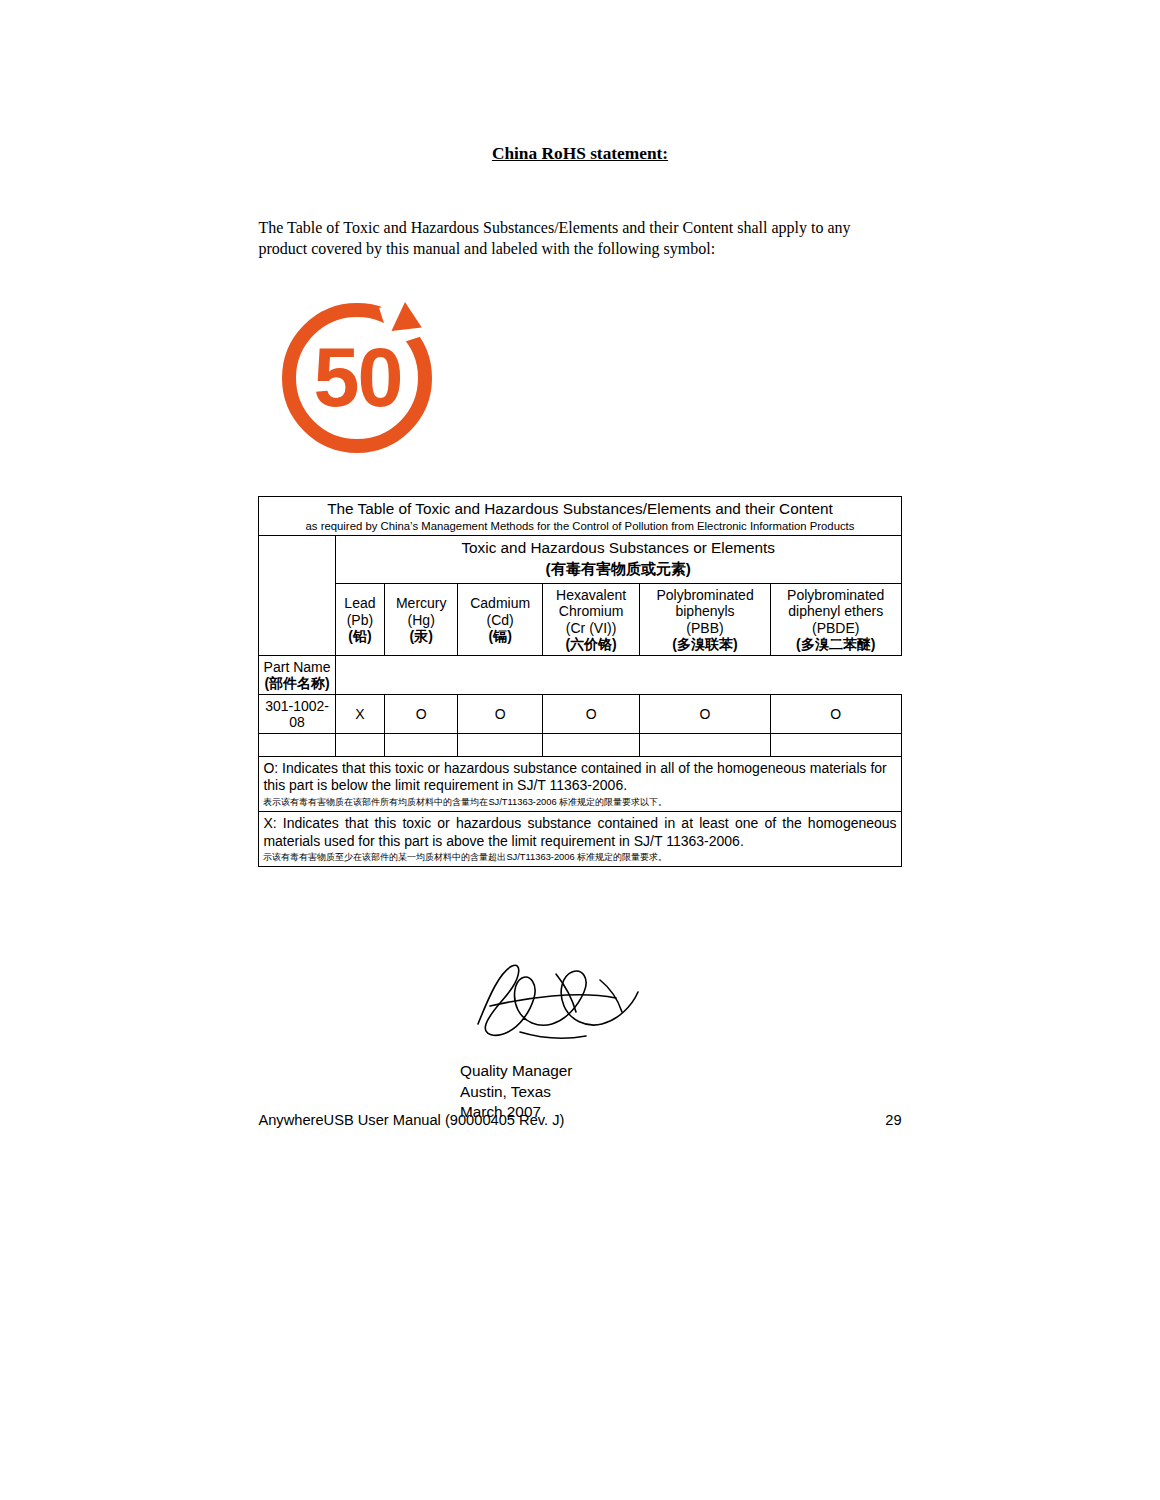China RoHS statement:
The Table of Toxic and Hazardous Substances/Elements and their Content shall apply to any product covered by this manual and labeled with the following symbol:
50
| The Table of Toxic and Hazardous Substances/Elements and their Content as required by China’s Management Methods for the Control of Pollution from Electronic Information Products |
| | Toxic and Hazardous Substances or Elements (有毒有害物质或元素) |
| Lead (Pb) (铅) | Mercury (Hg) (汞) | Cadmium (Cd) (镉) | Hexavalent Chromium (Cr (VI)) (六价铬) | Polybrominated biphenyls (PBB) (多溴联苯) | Polybrominated diphenyl ethers (PBDE) (多溴二苯醚) |
| Part Name (部件名称) | |
| 301-1002-08 | X | O | O | O | O | O |
| O: Indicates that this toxic or hazardous substance contained in all of the homogeneous materials for this part is below the limit requirement in SJ/T 11363-2006. 表示该有毒有害物质在该部件所有均质材料中的含量均在SJ/T11363-2006 标准规定的限量要求以下。 |
| X: Indicates that this toxic or hazardous substance contained in at least one of the homogeneous materials used for this part is above the limit requirement in SJ/T 11363-2006. 示该有毒有害物质至少在该部件的某一均质材料中的含量超出SJ/T11363-2006 标准规定的限量要求。 |
Quality Manager
Austin, Texas
March 2007
AnywhereUSB User Manual (90000405 Rev. J) 29